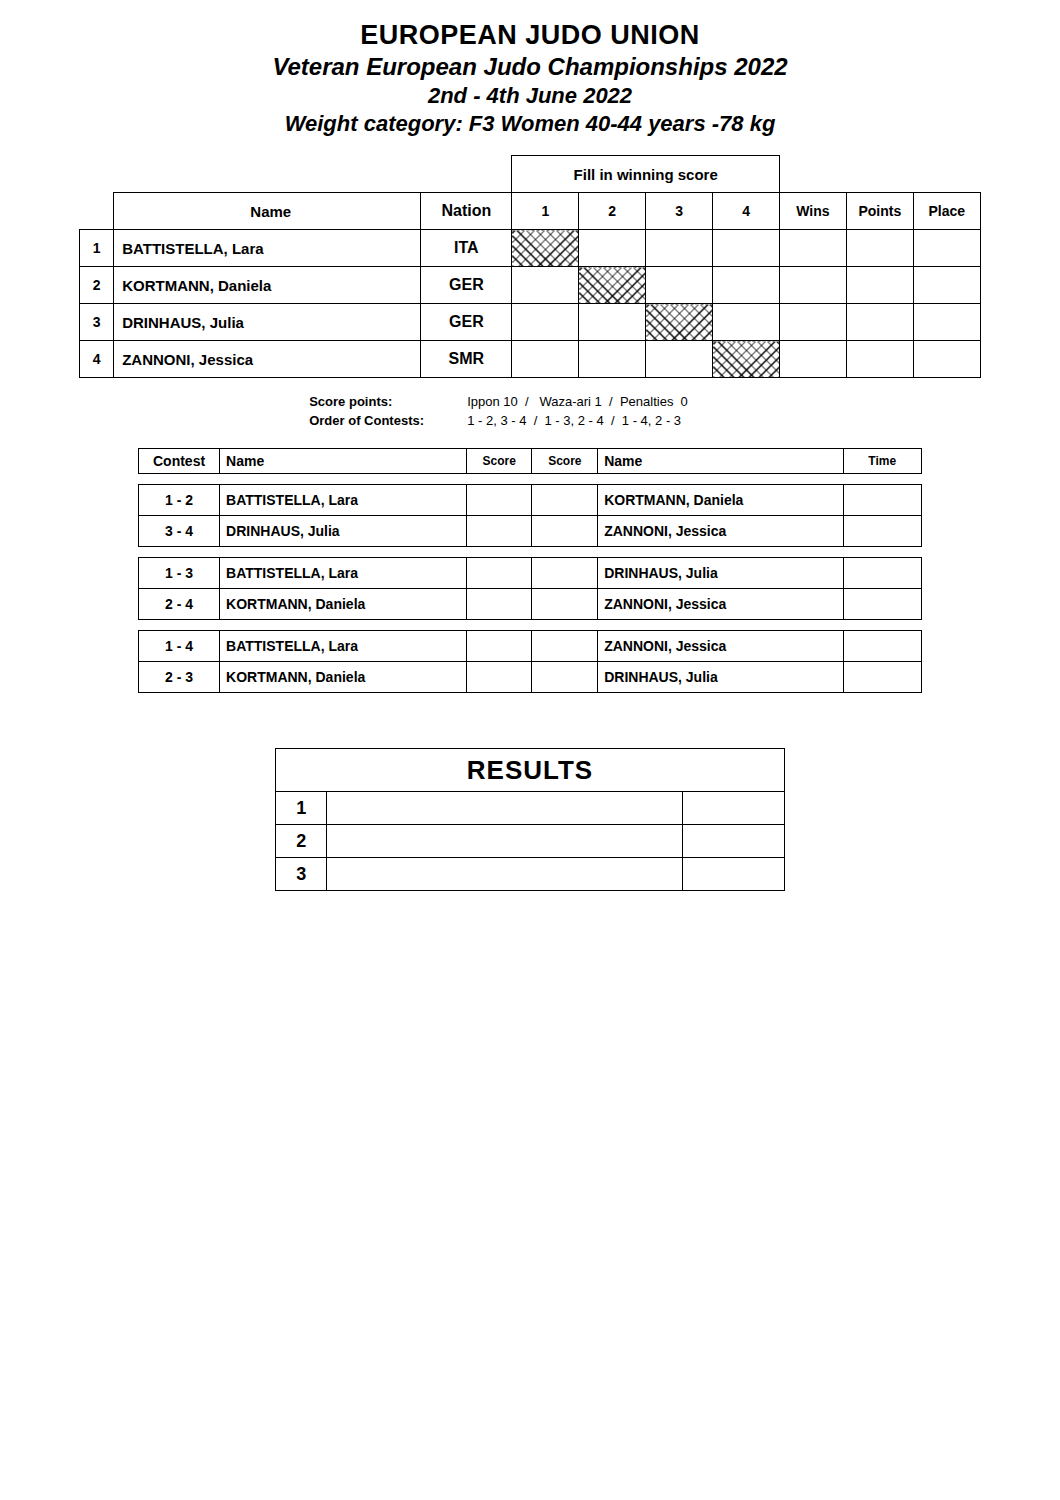EUROPEAN JUDO UNION
Veteran European Judo Championships 2022
2nd - 4th June 2022
Weight category: F3 Women 40-44 years -78 kg
| | | | Fill in winning score | |
| | Name | Nation | 1 | 2 | 3 | 4 | Wins | Points | Place |
| 1 | BATTISTELLA, Lara | ITA | | | | | | | |
| 2 | KORTMANN, Daniela | GER | | | | | | | |
| 3 | DRINHAUS, Julia | GER | | | | | | | |
| 4 | ZANNONI, Jessica | SMR | | | | | | | |
| Score points: | Ippon 10 / Waza-ari 1 / Penalties 0 |
| Order of Contests: | 1 - 2, 3 - 4 / 1 - 3, 2 - 4 / 1 - 4, 2 - 3 |
| Contest | Name | Score | Score | Name | Time |
| --- | --- | --- | --- | --- | --- |
| 1 - 2 | BATTISTELLA, Lara | | | KORTMANN, Daniela | |
| 3 - 4 | DRINHAUS, Julia | | | ZANNONI, Jessica | |
| 1 - 3 | BATTISTELLA, Lara | | | DRINHAUS, Julia | |
| 2 - 4 | KORTMANN, Daniela | | | ZANNONI, Jessica | |
| 1 - 4 | BATTISTELLA, Lara | | | ZANNONI, Jessica | |
| 2 - 3 | KORTMANN, Daniela | | | DRINHAUS, Julia | |
| RESULTS |
| 1 | | |
| 2 | | |
| 3 | | |